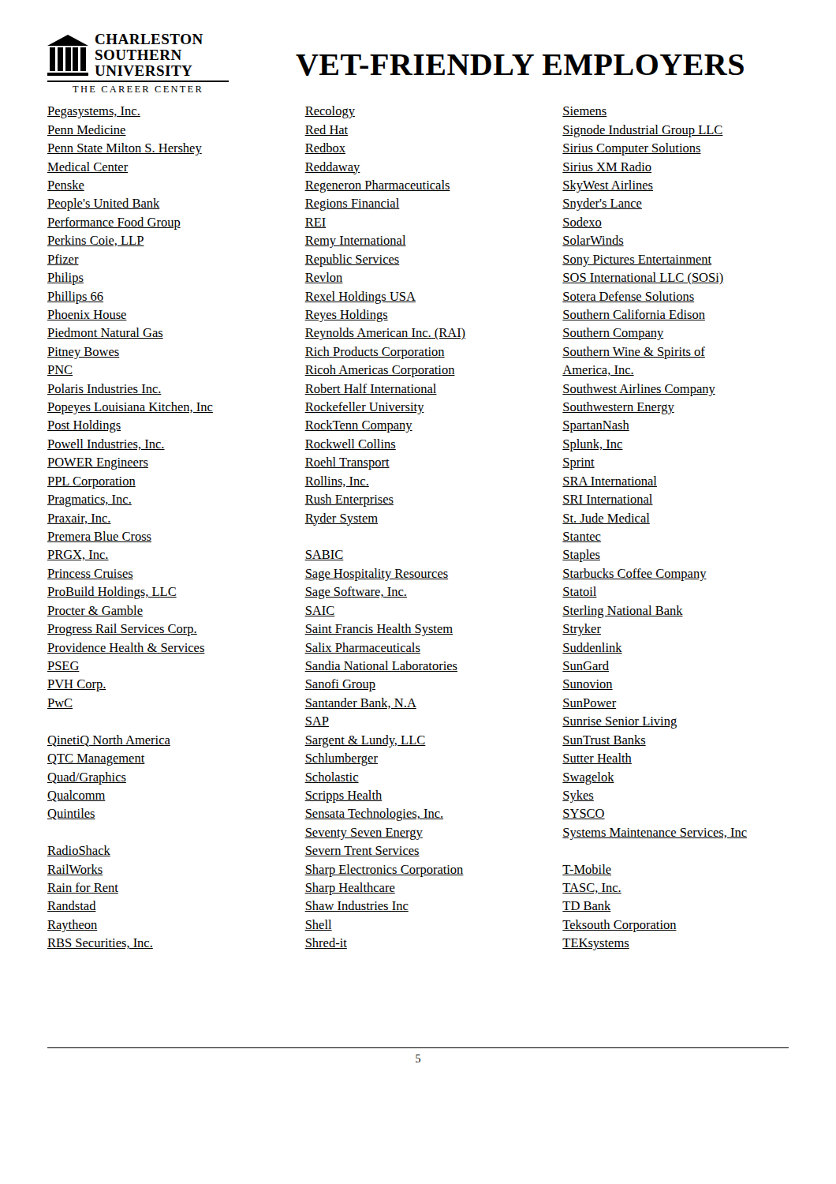Charleston
Southern
University
The Career Center
VET-FRIENDLY EMPLOYERS
Pegasystems, Inc.
Penn Medicine
Penn State Milton S. Hershey
Medical Center
Penske
People's United Bank
Performance Food Group
Perkins Coie, LLP
Pfizer
Philips
Phillips 66
Phoenix House
Piedmont Natural Gas
Pitney Bowes
PNC
Polaris Industries Inc.
Popeyes Louisiana Kitchen, Inc
Post Holdings
Powell Industries, Inc.
POWER Engineers
PPL Corporation
Pragmatics, Inc.
Praxair, Inc.
Premera Blue Cross
PRGX, Inc.
Princess Cruises
ProBuild Holdings, LLC
Procter & Gamble
Progress Rail Services Corp.
Providence Health & Services
PSEG
PVH Corp.
PwC
QinetiQ North America
QTC Management
Quad/Graphics
Qualcomm
Quintiles
RadioShack
RailWorks
Rain for Rent
Randstad
Raytheon
RBS Securities, Inc.
Recology
Red Hat
Redbox
Reddaway
Regeneron Pharmaceuticals
Regions Financial
REI
Remy International
Republic Services
Revlon
Rexel Holdings USA
Reyes Holdings
Reynolds American Inc. (RAI)
Rich Products Corporation
Ricoh Americas Corporation
Robert Half International
Rockefeller University
RockTenn Company
Rockwell Collins
Roehl Transport
Rollins, Inc.
Rush Enterprises
Ryder System
SABIC
Sage Hospitality Resources
Sage Software, Inc.
SAIC
Saint Francis Health System
Salix Pharmaceuticals
Sandia National Laboratories
Sanofi Group
Santander Bank, N.A
SAP
Sargent & Lundy, LLC
Schlumberger
Scholastic
Scripps Health
Sensata Technologies, Inc.
Seventy Seven Energy
Severn Trent Services
Sharp Electronics Corporation
Sharp Healthcare
Shaw Industries Inc
Shell
Shred-it
Siemens
Signode Industrial Group LLC
Sirius Computer Solutions
Sirius XM Radio
SkyWest Airlines
Snyder's Lance
Sodexo
SolarWinds
Sony Pictures Entertainment
SOS International LLC (SOSi)
Sotera Defense Solutions
Southern California Edison
Southern Company
Southern Wine & Spirits of
America, Inc.
Southwest Airlines Company
Southwestern Energy
SpartanNash
Splunk, Inc
Sprint
SRA International
SRI International
St. Jude Medical
Stantec
Staples
Starbucks Coffee Company
Statoil
Sterling National Bank
Stryker
Suddenlink
SunGard
Sunovion
SunPower
Sunrise Senior Living
SunTrust Banks
Sutter Health
Swagelok
Sykes
SYSCO
Systems Maintenance Services, Inc
T-Mobile
TASC, Inc.
TD Bank
Teksouth Corporation
TEKsystems
5